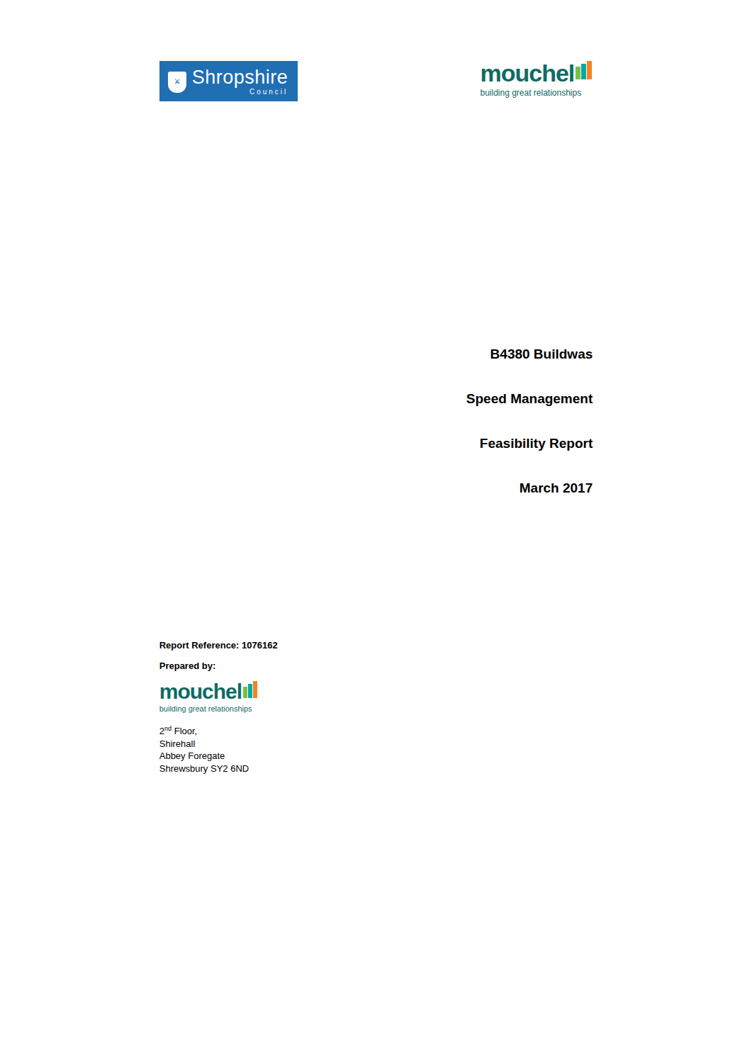⚔ Shropshire Council
mouchel
building great relationships
B4380 Buildwas
Speed Management
Feasibility Report
March 2017
Report Reference: 1076162
Prepared by:
mouchel
building great relationships
2nd Floor,
Shirehall
Abbey Foregate
Shrewsbury SY2 6ND